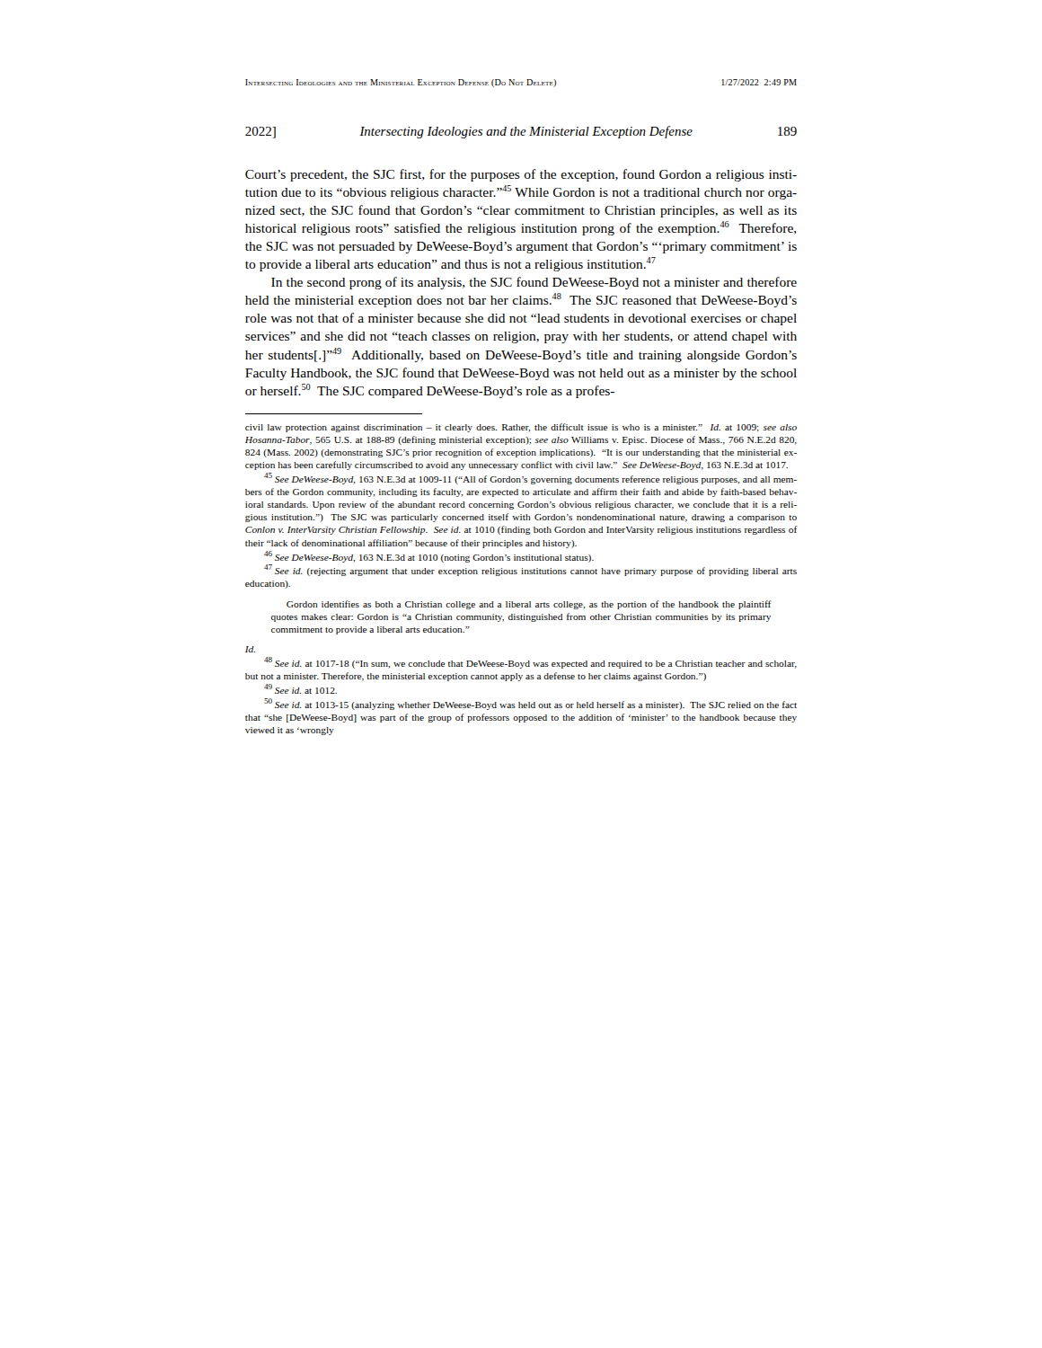Intersecting Ideologies and the Ministerial Exception Defense (Do Not Delete) 1/27/2022 2:49 PM
2022] Intersecting Ideologies and the Ministerial Exception Defense 189
Court’s precedent, the SJC first, for the purposes of the exception, found Gordon a religious institution due to its “obvious religious character.”45 While Gordon is not a traditional church nor organized sect, the SJC found that Gordon’s “clear commitment to Christian principles, as well as its historical religious roots” satisfied the religious institution prong of the exemption.46 Therefore, the SJC was not persuaded by DeWeese-Boyd’s argument that Gordon’s “‘primary commitment’ is to provide a liberal arts education” and thus is not a religious institution.47
In the second prong of its analysis, the SJC found DeWeese-Boyd not a minister and therefore held the ministerial exception does not bar her claims.48 The SJC reasoned that DeWeese-Boyd’s role was not that of a minister because she did not “lead students in devotional exercises or chapel services” and she did not “teach classes on religion, pray with her students, or attend chapel with her students[.]”49 Additionally, based on DeWeese-Boyd’s title and training alongside Gordon’s Faculty Handbook, the SJC found that DeWeese-Boyd was not held out as a minister by the school or herself.50 The SJC compared DeWeese-Boyd’s role as a profes-
civil law protection against discrimination – it clearly does. Rather, the difficult issue is who is a minister.” Id. at 1009; see also Hosanna-Tabor, 565 U.S. at 188-89 (defining ministerial exception); see also Williams v. Episc. Diocese of Mass., 766 N.E.2d 820, 824 (Mass. 2002) (demonstrating SJC’s prior recognition of exception implications). “It is our understanding that the ministerial exception has been carefully circumscribed to avoid any unnecessary conflict with civil law.” See DeWeese-Boyd, 163 N.E.3d at 1017.
45 See DeWeese-Boyd, 163 N.E.3d at 1009-11 (“All of Gordon’s governing documents reference religious purposes, and all members of the Gordon community, including its faculty, are expected to articulate and affirm their faith and abide by faith-based behavioral standards. Upon review of the abundant record concerning Gordon’s obvious religious character, we conclude that it is a religious institution.”) The SJC was particularly concerned itself with Gordon’s nondenominational nature, drawing a comparison to Conlon v. InterVarsity Christian Fellowship. See id. at 1010 (finding both Gordon and InterVarsity religious institutions regardless of their “lack of denominational affiliation” because of their principles and history).
46 See DeWeese-Boyd, 163 N.E.3d at 1010 (noting Gordon’s institutional status).
47 See id. (rejecting argument that under exception religious institutions cannot have primary purpose of providing liberal arts education).
Gordon identifies as both a Christian college and a liberal arts college, as the portion of the handbook the plaintiff quotes makes clear: Gordon is “a Christian community, distinguished from other Christian communities by its primary commitment to provide a liberal arts education.”
Id.
48 See id. at 1017-18 (“In sum, we conclude that DeWeese-Boyd was expected and required to be a Christian teacher and scholar, but not a minister. Therefore, the ministerial exception cannot apply as a defense to her claims against Gordon.”)
49 See id. at 1012.
50 See id. at 1013-15 (analyzing whether DeWeese-Boyd was held out as or held herself as a minister). The SJC relied on the fact that “she [DeWeese-Boyd] was part of the group of professors opposed to the addition of ‘minister’ to the handbook because they viewed it as ‘wrongly